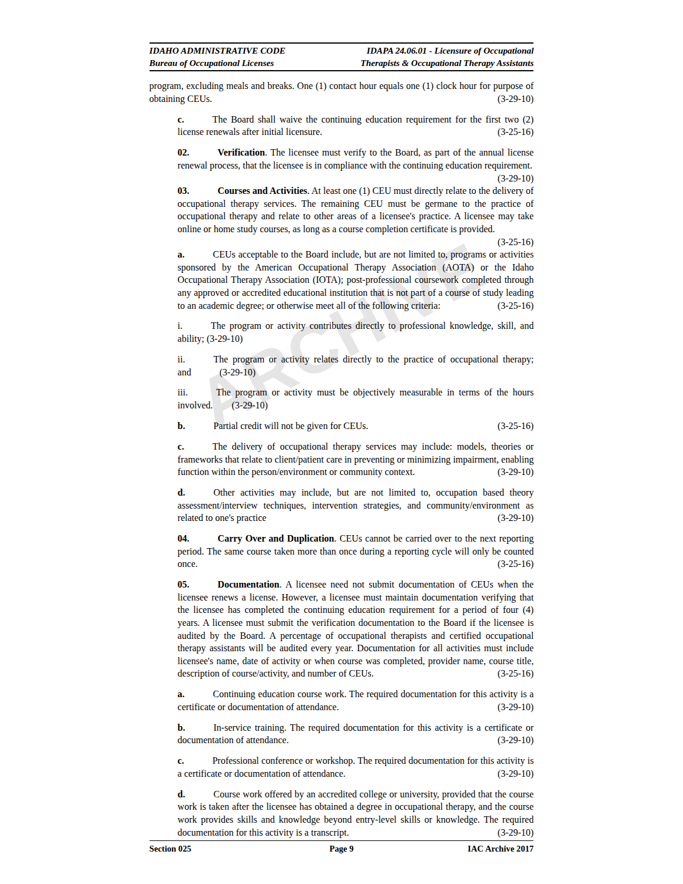| IDAHO ADMINISTRATIVE CODE Bureau of Occupational Licenses | IDAPA 24.06.01 - Licensure of Occupational Therapists & Occupational Therapy Assistants |
ARCHIVE
program, excluding meals and breaks. One (1) contact hour equals one (1) clock hour for purpose of obtaining CEUs.(3-29-10)
c.   The Board shall waive the continuing education requirement for the first two (2) license renewals after initial licensure.(3-25-16)
02.   Verification. The licensee must verify to the Board, as part of the annual license renewal process, that the licensee is in compliance with the continuing education requirement.(3-29-10)
03.   Courses and Activities. At least one (1) CEU must directly relate to the delivery of occupational therapy services. The remaining CEU must be germane to the practice of occupational therapy and relate to other areas of a licensee's practice. A licensee may take online or home study courses, as long as a course completion certificate is provided.(3-25-16)
a.   CEUs acceptable to the Board include, but are not limited to, programs or activities sponsored by the American Occupational Therapy Association (AOTA) or the Idaho Occupational Therapy Association (IOTA); post-professional coursework completed through any approved or accredited educational institution that is not part of a course of study leading to an academic degree; or otherwise meet all of the following criteria:(3-25-16)
i.   The program or activity contributes directly to professional knowledge, skill, and ability; (3-29-10)
ii.   The program or activity relates directly to the practice of occupational therapy; and   (3-29-10)
iii.   The program or activity must be objectively measurable in terms of the hours involved.  (3-29-10)
b.   Partial credit will not be given for CEUs.(3-25-16)
c.   The delivery of occupational therapy services may include: models, theories or frameworks that relate to client/patient care in preventing or minimizing impairment, enabling function within the person/environment or community context.(3-29-10)
d.   Other activities may include, but are not limited to, occupation based theory assessment/interview techniques, intervention strategies, and community/environment as related to one's practice(3-29-10)
04.   Carry Over and Duplication. CEUs cannot be carried over to the next reporting period. The same course taken more than once during a reporting cycle will only be counted once.(3-25-16)
05.   Documentation. A licensee need not submit documentation of CEUs when the licensee renews a license. However, a licensee must maintain documentation verifying that the licensee has completed the continuing education requirement for a period of four (4) years. A licensee must submit the verification documentation to the Board if the licensee is audited by the Board. A percentage of occupational therapists and certified occupational therapy assistants will be audited every year. Documentation for all activities must include licensee's name, date of activity or when course was completed, provider name, course title, description of course/activity, and number of CEUs.(3-25-16)
a.   Continuing education course work. The required documentation for this activity is a certificate or documentation of attendance.(3-29-10)
b.   In-service training. The required documentation for this activity is a certificate or documentation of attendance.(3-29-10)
c.   Professional conference or workshop. The required documentation for this activity is a certificate or documentation of attendance.(3-29-10)
d.   Course work offered by an accredited college or university, provided that the course work is taken after the licensee has obtained a degree in occupational therapy, and the course work provides skills and knowledge beyond entry-level skills or knowledge. The required documentation for this activity is a transcript.(3-29-10)
| Section 025 | Page 9 | IAC Archive 2017 |